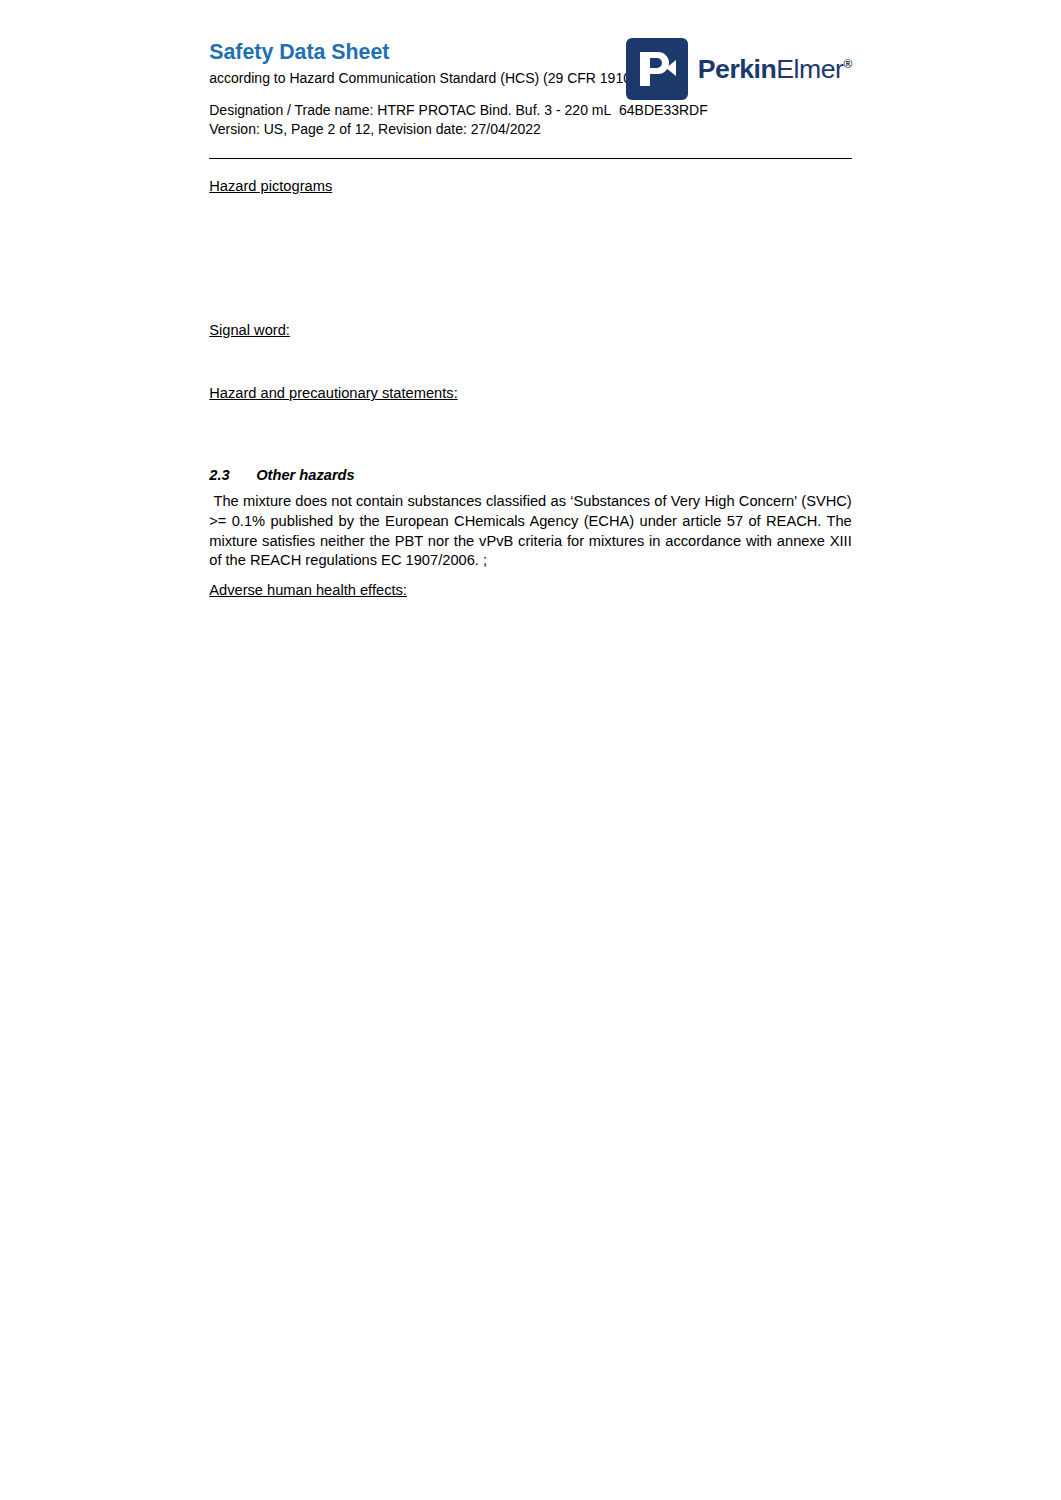PerkinElmer®
Safety Data Sheet
according to Hazard Communication Standard (HCS) (29 CFR 1910.1200(g))
Designation / Trade name: HTRF PROTAC Bind. Buf. 3 - 220 mL 64BDE33RDF
Version: US, Page 2 of 12, Revision date: 27/04/2022
Hazard pictograms
Signal word:
Hazard and precautionary statements:
2.3 Other hazards
The mixture does not contain substances classified as ‘Substances of Very High Concern' (SVHC) >= 0.1% published by the European CHemicals Agency (ECHA) under article 57 of REACH. The mixture satisfies neither the PBT nor the vPvB criteria for mixtures in accordance with annexe XIII of the REACH regulations EC 1907/2006. ;
Adverse human health effects: